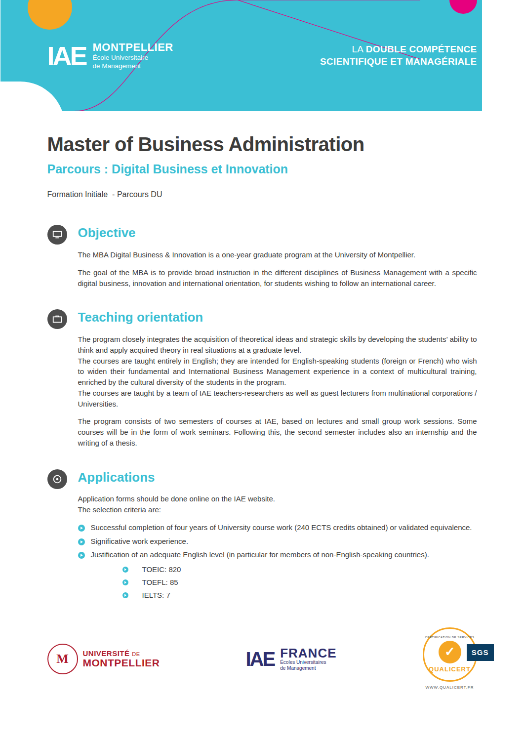IAE
MONTPELLIER
École Universitaire
de Management
LA DOUBLE COMPÉTENCE
SCIENTIFIQUE ET MANAGÉRIALE
Master of Business Administration
Parcours : Digital Business et Innovation
Formation Initiale - Parcours DU
Objective
The MBA Digital Business & Innovation is a one-year graduate program at the University of Montpellier.
The goal of the MBA is to provide broad instruction in the different disciplines of Business Management with a specific digital business, innovation and international orientation, for students wishing to follow an international career.
Teaching orientation
The program closely integrates the acquisition of theoretical ideas and strategic skills by developing the students’ ability to think and apply acquired theory in real situations at a graduate level.
The courses are taught entirely in English; they are intended for English-speaking students (foreign or French) who wish to widen their fundamental and International Business Management experience in a context of multicultural training, enriched by the cultural diversity of the students in the program.
The courses are taught by a team of IAE teachers-researchers as well as guest lecturers from multinational corporations / Universities.
The program consists of two semesters of courses at IAE, based on lectures and small group work sessions. Some courses will be in the form of work seminars. Following this, the second semester includes also an internship and the writing of a thesis.
Applications
Application forms should be done online on the IAE website.
The selection criteria are:
Successful completion of four years of University course work (240 ECTS credits obtained) or validated equivalence.
Significative work experience.
Justification of an adequate English level (in particular for members of non-English-speaking countries).
TOEIC: 820
TOEFL: 85
IELTS: 7
M
UNIVERSITÉ DE
MONTPELLIER
IAE
FRANCE
Écoles Universitaires
de Management
Certification de services
✓
QUALICERT
SGS
WWW.QUALICERT.FR